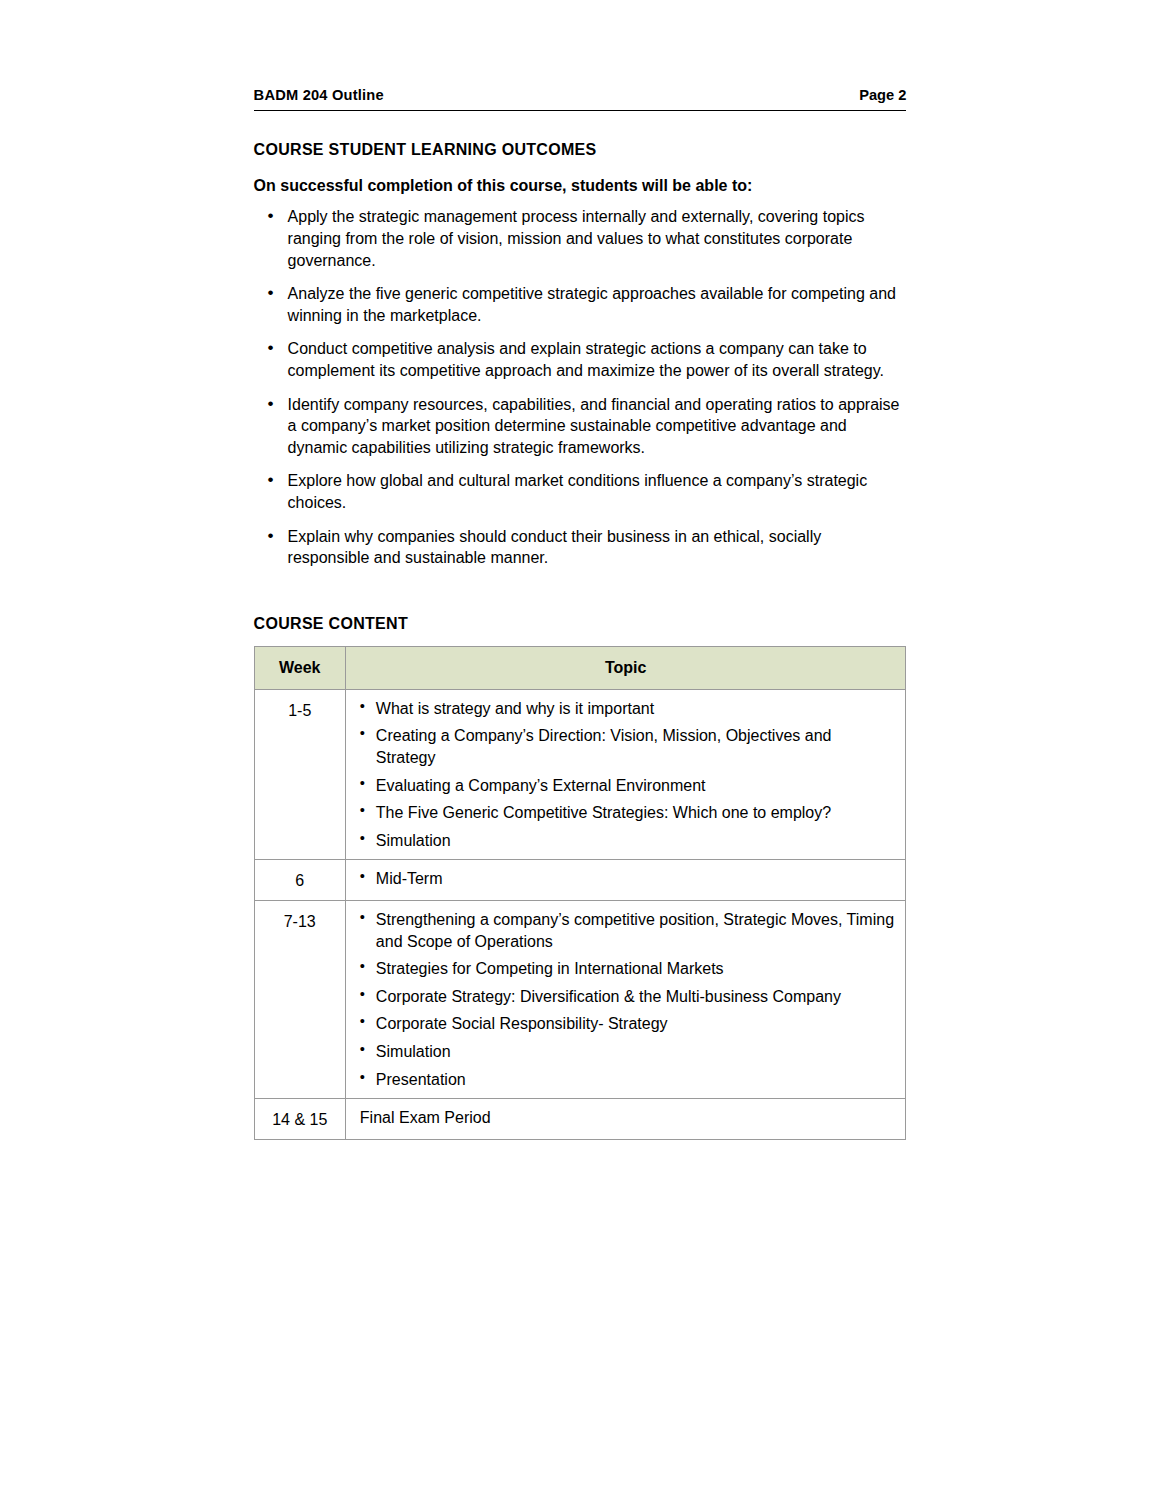BADM 204 Outline Page 2
COURSE STUDENT LEARNING OUTCOMES
On successful completion of this course, students will be able to:
Apply the strategic management process internally and externally, covering topics ranging from the role of vision, mission and values to what constitutes corporate governance.
Analyze the five generic competitive strategic approaches available for competing and winning in the marketplace.
Conduct competitive analysis and explain strategic actions a company can take to complement its competitive approach and maximize the power of its overall strategy.
Identify company resources, capabilities, and financial and operating ratios to appraise a company’s market position determine sustainable competitive advantage and dynamic capabilities utilizing strategic frameworks.
Explore how global and cultural market conditions influence a company’s strategic choices.
Explain why companies should conduct their business in an ethical, socially responsible and sustainable manner.
COURSE CONTENT
| Week | Topic |
| --- | --- |
| 1-5 | What is strategy and why is it important Creating a Company’s Direction: Vision, Mission, Objectives and Strategy Evaluating a Company’s External Environment The Five Generic Competitive Strategies: Which one to employ? Simulation |
| 6 | Mid-Term |
| 7-13 | Strengthening a company’s competitive position, Strategic Moves, Timing and Scope of Operations Strategies for Competing in International Markets Corporate Strategy: Diversification & the Multi-business Company Corporate Social Responsibility- Strategy Simulation Presentation |
| 14 & 15 | Final Exam Period |